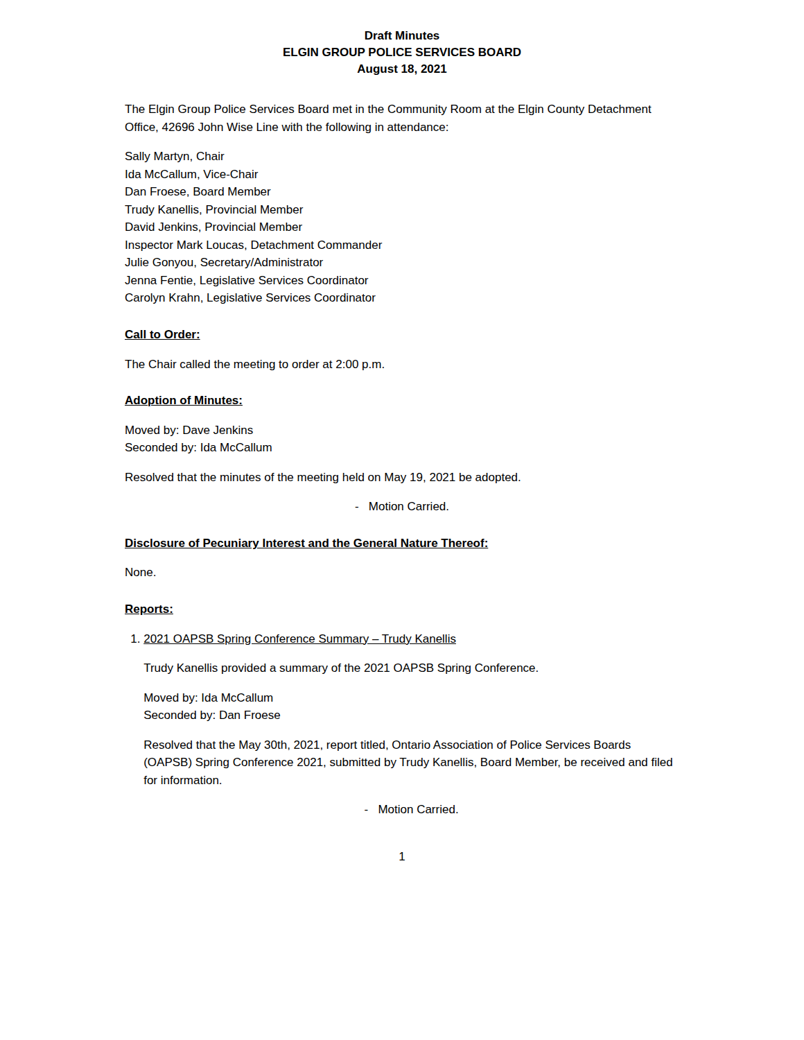Draft Minutes
ELGIN GROUP POLICE SERVICES BOARD
August 18, 2021
The Elgin Group Police Services Board met in the Community Room at the Elgin County Detachment Office, 42696 John Wise Line with the following in attendance:
Sally Martyn, Chair
Ida McCallum, Vice-Chair
Dan Froese, Board Member
Trudy Kanellis, Provincial Member
David Jenkins, Provincial Member
Inspector Mark Loucas, Detachment Commander
Julie Gonyou, Secretary/Administrator
Jenna Fentie, Legislative Services Coordinator
Carolyn Krahn, Legislative Services Coordinator
Call to Order:
The Chair called the meeting to order at 2:00 p.m.
Adoption of Minutes:
Moved by: Dave Jenkins
Seconded by: Ida McCallum
Resolved that the minutes of the meeting held on May 19, 2021 be adopted.
- Motion Carried.
Disclosure of Pecuniary Interest and the General Nature Thereof:
None.
Reports:
2021 OAPSB Spring Conference Summary – Trudy Kanellis
Trudy Kanellis provided a summary of the 2021 OAPSB Spring Conference.
Moved by: Ida McCallum
Seconded by: Dan Froese
Resolved that the May 30th, 2021, report titled, Ontario Association of Police Services Boards (OAPSB) Spring Conference 2021, submitted by Trudy Kanellis, Board Member, be received and filed for information.
- Motion Carried.
1